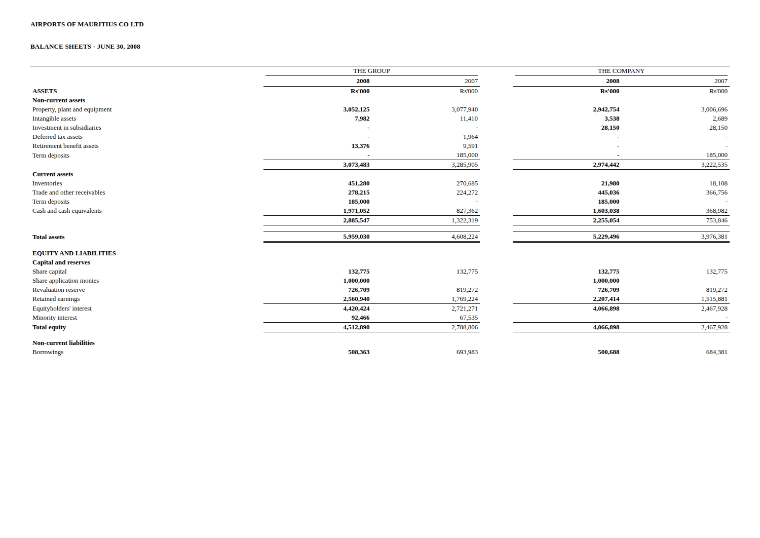AIRPORTS OF MAURITIUS CO LTD
BALANCE SHEETS - JUNE 30, 2008
| | THE GROUP | | THE COMPANY |
| --- | --- | --- | --- |
| | 2008 | 2007 | | 2008 | 2007 |
| ASSETS | Rs'000 | Rs'000 | | Rs'000 | Rs'000 |
| Non-current assets | | | | | |
| Property, plant and equipment | 3,052,125 | 3,077,940 | | 2,942,754 | 3,006,696 |
| Intangible assets | 7,982 | 11,410 | | 3,538 | 2,689 |
| Investment in subsidiaries | - | - | | 28,150 | 28,150 |
| Deferred tax assets | - | 1,964 | | - | - |
| Retirement benefit assets | 13,376 | 9,591 | | - | - |
| Term deposits | - | 185,000 | | - | 185,000 |
| | 3,073,483 | 3,285,905 | | 2,974,442 | 3,222,535 |
| Current assets | | | | | |
| Inventories | 451,280 | 270,685 | | 21,980 | 18,108 |
| Trade and other receivables | 278,215 | 224,272 | | 445,036 | 366,756 |
| Term deposits | 185,000 | - | | 185,000 | - |
| Cash and cash equivalents | 1,971,052 | 827,362 | | 1,603,038 | 368,982 |
| | 2,885,547 | 1,322,319 | | 2,255,054 | 753,846 |
| Total assets | 5,959,030 | 4,608,224 | | 5,229,496 | 3,976,381 |
| EQUITY AND LIABILITIES | | | | | |
| Capital and reserves | | | | | |
| Share capital | 132,775 | 132,775 | | 132,775 | 132,775 |
| Share application monies | 1,000,000 | | | 1,000,000 | |
| Revaluation reserve | 726,709 | 819,272 | | 726,709 | 819,272 |
| Retained earnings | 2,560,940 | 1,769,224 | | 2,207,414 | 1,515,881 |
| Equityholders' interest | 4,420,424 | 2,721,271 | | 4,066,898 | 2,467,928 |
| Minority interest | 92,466 | 67,535 | | | - |
| Total equity | 4,512,890 | 2,788,806 | | 4,066,898 | 2,467,928 |
| Non-current liabilities | | | | | |
| Borrowings | 508,363 | 693,983 | | 500,688 | 684,381 |